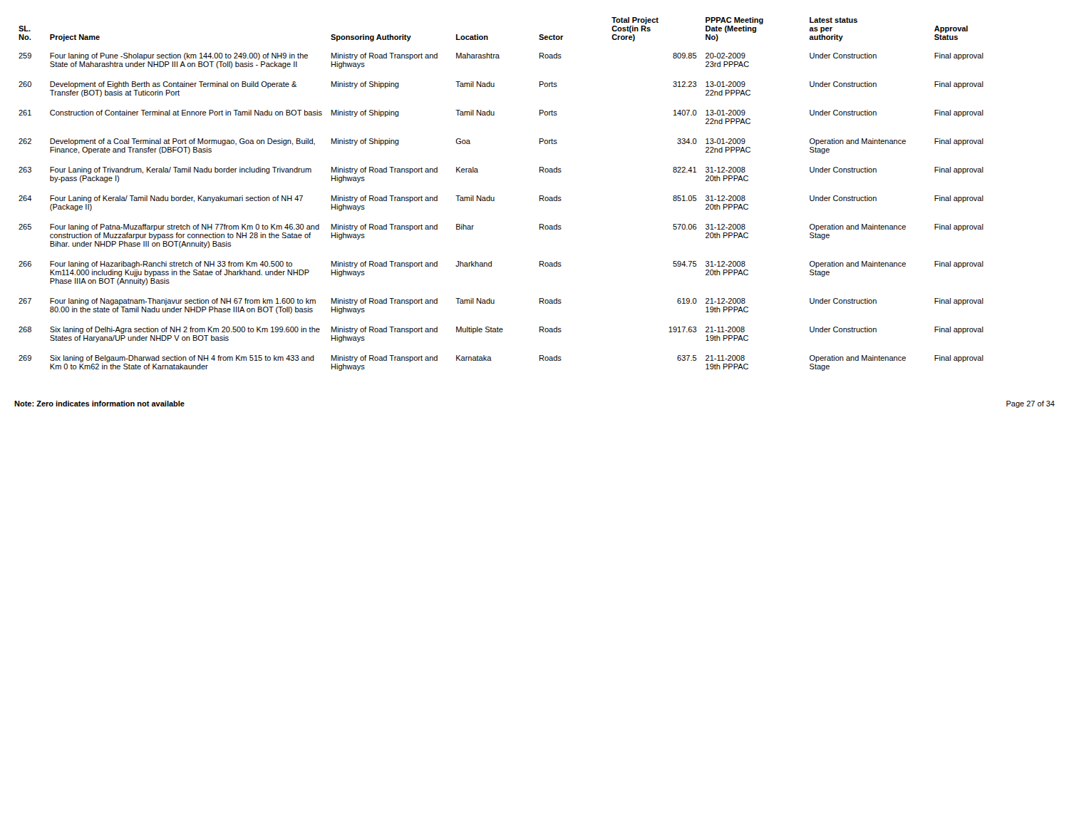| SL. No. | Project Name | Sponsoring Authority | Location | Sector | Total Project Cost(in Rs Crore) | PPPAC Meeting Date (Meeting No) | Latest status as per authority | Approval Status |
| --- | --- | --- | --- | --- | --- | --- | --- | --- |
| 259 | Four laning of Pune -Sholapur section (km 144.00 to 249.00) of NH9 in the State of Maharashtra under NHDP III A on BOT (Toll) basis - Package II | Ministry of Road Transport and Highways | Maharashtra | Roads | 809.85 | 20-02-2009 23rd PPPAC | Under Construction | Final approval |
| 260 | Development of Eighth Berth as Container Terminal on Build Operate & Transfer (BOT) basis at Tuticorin Port | Ministry of Shipping | Tamil Nadu | Ports | 312.23 | 13-01-2009 22nd PPPAC | Under Construction | Final approval |
| 261 | Construction of Container Terminal at Ennore Port in Tamil Nadu on BOT basis | Ministry of Shipping | Tamil Nadu | Ports | 1407.0 | 13-01-2009 22nd PPPAC | Under Construction | Final approval |
| 262 | Development of a Coal Terminal at Port of Mormugao, Goa on Design, Build, Finance, Operate and Transfer (DBFOT) Basis | Ministry of Shipping | Goa | Ports | 334.0 | 13-01-2009 22nd PPPAC | Operation and Maintenance Stage | Final approval |
| 263 | Four Laning of Trivandrum, Kerala/ Tamil Nadu border including Trivandrum by-pass (Package I) | Ministry of Road Transport and Highways | Kerala | Roads | 822.41 | 31-12-2008 20th PPPAC | Under Construction | Final approval |
| 264 | Four Laning of Kerala/ Tamil Nadu border, Kanyakumari section of NH 47 (Package II) | Ministry of Road Transport and Highways | Tamil Nadu | Roads | 851.05 | 31-12-2008 20th PPPAC | Under Construction | Final approval |
| 265 | Four laning of Patna-Muzaffarpur stretch of NH 77from Km 0 to Km 46.30 and construction of Muzzafarpur bypass for connection to NH 28 in the Satae of Bihar. under NHDP Phase III on BOT(Annuity) Basis | Ministry of Road Transport and Highways | Bihar | Roads | 570.06 | 31-12-2008 20th PPPAC | Operation and Maintenance Stage | Final approval |
| 266 | Four laning of Hazaribagh-Ranchi stretch of NH 33 from Km 40.500 to Km114.000 including Kujju bypass in the Satae of Jharkhand. under NHDP Phase IIIA on BOT (Annuity) Basis | Ministry of Road Transport and Highways | Jharkhand | Roads | 594.75 | 31-12-2008 20th PPPAC | Operation and Maintenance Stage | Final approval |
| 267 | Four laning of Nagapatnam-Thanjavur section of NH 67 from km 1.600 to km 80.00 in the state of Tamil Nadu under NHDP Phase IIIA on BOT (Toll) basis | Ministry of Road Transport and Highways | Tamil Nadu | Roads | 619.0 | 21-12-2008 19th PPPAC | Under Construction | Final approval |
| 268 | Six laning of Delhi-Agra section of NH 2 from Km 20.500 to Km 199.600 in the States of Haryana/UP under NHDP V on BOT basis | Ministry of Road Transport and Highways | Multiple State | Roads | 1917.63 | 21-11-2008 19th PPPAC | Under Construction | Final approval |
| 269 | Six laning of Belgaum-Dharwad section of NH 4 from Km 515 to km 433 and Km 0 to Km62 in the State of Karnatakaunder | Ministry of Road Transport and Highways | Karnataka | Roads | 637.5 | 21-11-2008 19th PPPAC | Operation and Maintenance Stage | Final approval |
Note: Zero indicates information not available Page 27 of 34